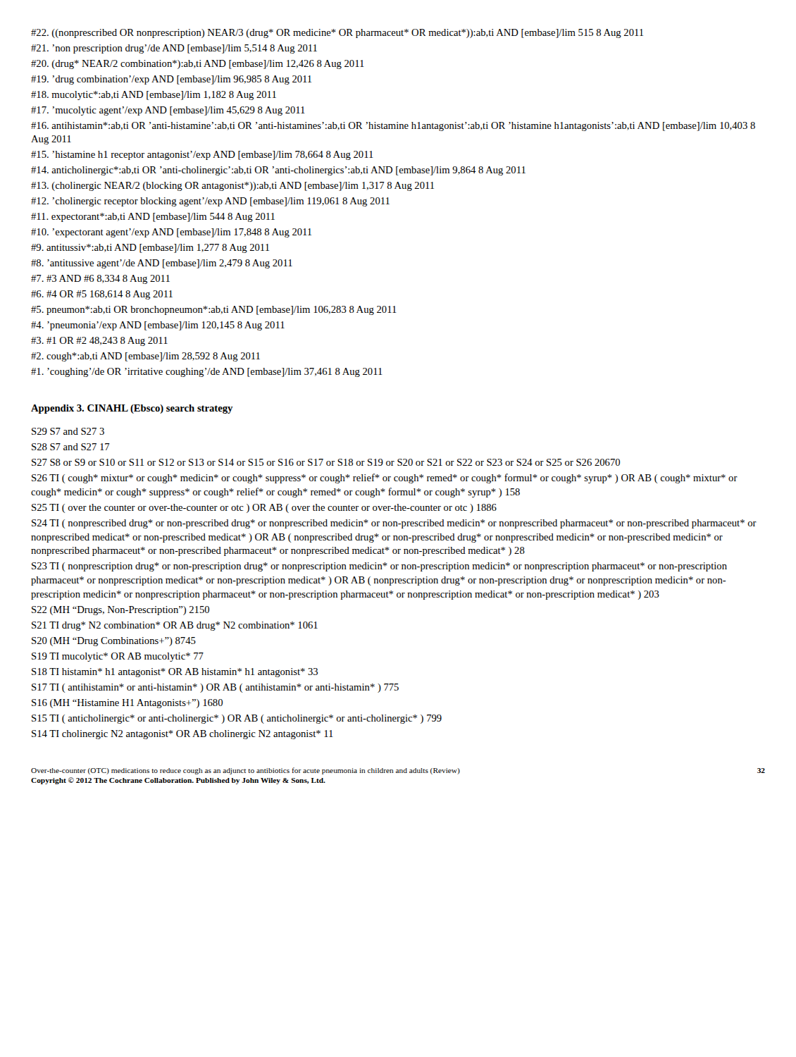#22. ((nonprescribed OR nonprescription) NEAR/3 (drug* OR medicine* OR pharmaceut* OR medicat*)):ab,ti AND [embase]/lim 515 8 Aug 2011
#21. ’non prescription drug’/de AND [embase]/lim 5,514 8 Aug 2011
#20. (drug* NEAR/2 combination*):ab,ti AND [embase]/lim 12,426 8 Aug 2011
#19. ’drug combination’/exp AND [embase]/lim 96,985 8 Aug 2011
#18. mucolytic*:ab,ti AND [embase]/lim 1,182 8 Aug 2011
#17. ’mucolytic agent’/exp AND [embase]/lim 45,629 8 Aug 2011
#16. antihistamin*:ab,ti OR ’anti-histamine’:ab,ti OR ’anti-histamines’:ab,ti OR ’histamine h1antagonist’:ab,ti OR ’histamine h1antagonists’:ab,ti AND [embase]/lim 10,403 8 Aug 2011
#15. ’histamine h1 receptor antagonist’/exp AND [embase]/lim 78,664 8 Aug 2011
#14. anticholinergic*:ab,ti OR ’anti-cholinergic’:ab,ti OR ’anti-cholinergics’:ab,ti AND [embase]/lim 9,864 8 Aug 2011
#13. (cholinergic NEAR/2 (blocking OR antagonist*)):ab,ti AND [embase]/lim 1,317 8 Aug 2011
#12. ’cholinergic receptor blocking agent’/exp AND [embase]/lim 119,061 8 Aug 2011
#11. expectorant*:ab,ti AND [embase]/lim 544 8 Aug 2011
#10. ’expectorant agent’/exp AND [embase]/lim 17,848 8 Aug 2011
#9. antitussiv*:ab,ti AND [embase]/lim 1,277 8 Aug 2011
#8. ’antitussive agent’/de AND [embase]/lim 2,479 8 Aug 2011
#7. #3 AND #6 8,334 8 Aug 2011
#6. #4 OR #5 168,614 8 Aug 2011
#5. pneumon*:ab,ti OR bronchopneumon*:ab,ti AND [embase]/lim 106,283 8 Aug 2011
#4. ’pneumonia’/exp AND [embase]/lim 120,145 8 Aug 2011
#3. #1 OR #2 48,243 8 Aug 2011
#2. cough*:ab,ti AND [embase]/lim 28,592 8 Aug 2011
#1. ’coughing’/de OR ’irritative coughing’/de AND [embase]/lim 37,461 8 Aug 2011
Appendix 3. CINAHL (Ebsco) search strategy
S29 S7 and S27 3
S28 S7 and S27 17
S27 S8 or S9 or S10 or S11 or S12 or S13 or S14 or S15 or S16 or S17 or S18 or S19 or S20 or S21 or S22 or S23 or S24 or S25 or S26 20670
S26 TI ( cough* mixtur* or cough* medicin* or cough* suppress* or cough* relief* or cough* remed* or cough* formul* or cough* syrup* ) OR AB ( cough* mixtur* or cough* medicin* or cough* suppress* or cough* relief* or cough* remed* or cough* formul* or cough* syrup* ) 158
S25 TI ( over the counter or over-the-counter or otc ) OR AB ( over the counter or over-the-counter or otc ) 1886
S24 TI ( nonprescribed drug* or non-prescribed drug* or nonprescribed medicin* or non-prescribed medicin* or nonprescribed pharmaceut* or non-prescribed pharmaceut* or nonprescribed medicat* or non-prescribed medicat* ) OR AB ( nonprescribed drug* or non-prescribed drug* or nonprescribed medicin* or non-prescribed medicin* or nonprescribed pharmaceut* or non-prescribed pharmaceut* or nonprescribed medicat* or non-prescribed medicat* ) 28
S23 TI ( nonprescription drug* or non-prescription drug* or nonprescription medicin* or non-prescription medicin* or nonprescription pharmaceut* or non-prescription pharmaceut* or nonprescription medicat* or non-prescription medicat* ) OR AB ( nonprescription drug* or non-prescription drug* or nonprescription medicin* or non-prescription medicin* or nonprescription pharmaceut* or non-prescription pharmaceut* or nonprescription medicat* or non-prescription medicat* ) 203
S22 (MH “Drugs, Non-Prescription”) 2150
S21 TI drug* N2 combination* OR AB drug* N2 combination* 1061
S20 (MH “Drug Combinations+”) 8745
S19 TI mucolytic* OR AB mucolytic* 77
S18 TI histamin* h1 antagonist* OR AB histamin* h1 antagonist* 33
S17 TI ( antihistamin* or anti-histamin* ) OR AB ( antihistamin* or anti-histamin* ) 775
S16 (MH “Histamine H1 Antagonists+”) 1680
S15 TI ( anticholinergic* or anti-cholinergic* ) OR AB ( anticholinergic* or anti-cholinergic* ) 799
S14 TI cholinergic N2 antagonist* OR AB cholinergic N2 antagonist* 11
32 Over-the-counter (OTC) medications to reduce cough as an adjunct to antibiotics for acute pneumonia in children and adults (Review) Copyright © 2012 The Cochrane Collaboration. Published by John Wiley & Sons, Ltd.